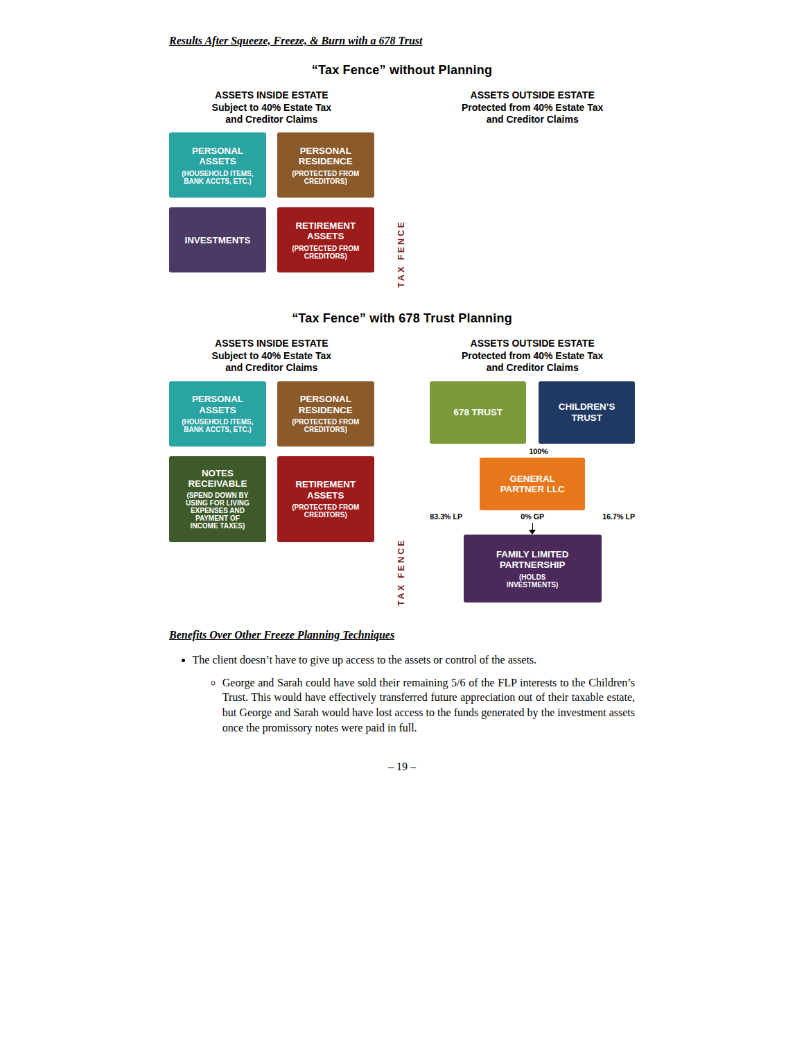Results After Squeeze, Freeze, & Burn with a 678 Trust
“Tax Fence” without Planning
ASSETS INSIDE ESTATE
Subject to 40% Estate Tax
and Creditor Claims
ASSETS OUTSIDE ESTATE
Protected from 40% Estate Tax
and Creditor Claims
PERSONAL ASSETS (HOUSEHOLD ITEMS,
BANK ACCTS, ETC.)
PERSONAL
RESIDENCE (PROTECTED FROM
CREDITORS)
INVESTMENTS
RETIREMENT
ASSETS (PROTECTED FROM
CREDITORS)
TAX FENCE
“Tax Fence” with 678 Trust Planning
ASSETS INSIDE ESTATE
Subject to 40% Estate Tax
and Creditor Claims
ASSETS OUTSIDE ESTATE
Protected from 40% Estate Tax
and Creditor Claims
PERSONAL
ASSETS (HOUSEHOLD ITEMS,
BANK ACCTS, ETC.)
PERSONAL
RESIDENCE (PROTECTED FROM
CREDITORS)
NOTES
RECEIVABLE (SPEND DOWN BY
USING FOR LIVING
EXPENSES AND
PAYMENT OF
INCOME TAXES)
RETIREMENT
ASSETS (PROTECTED FROM
CREDITORS)
TAX FENCE
678 TRUST
CHILDREN’S
TRUST
100%
GENERAL
PARTNER LLC
83.3% LP 0% GP 16.7% LP
FAMILY LIMITED
PARTNERSHIP (HOLDS
INVESTMENTS)
Benefits Over Other Freeze Planning Techniques
The client doesn’t have to give up access to the assets or control of the assets.
George and Sarah could have sold their remaining 5/6 of the FLP interests to the Children’s Trust. This would have effectively transferred future appreciation out of their taxable estate, but George and Sarah would have lost access to the funds generated by the investment assets once the promissory notes were paid in full.
– 19 –